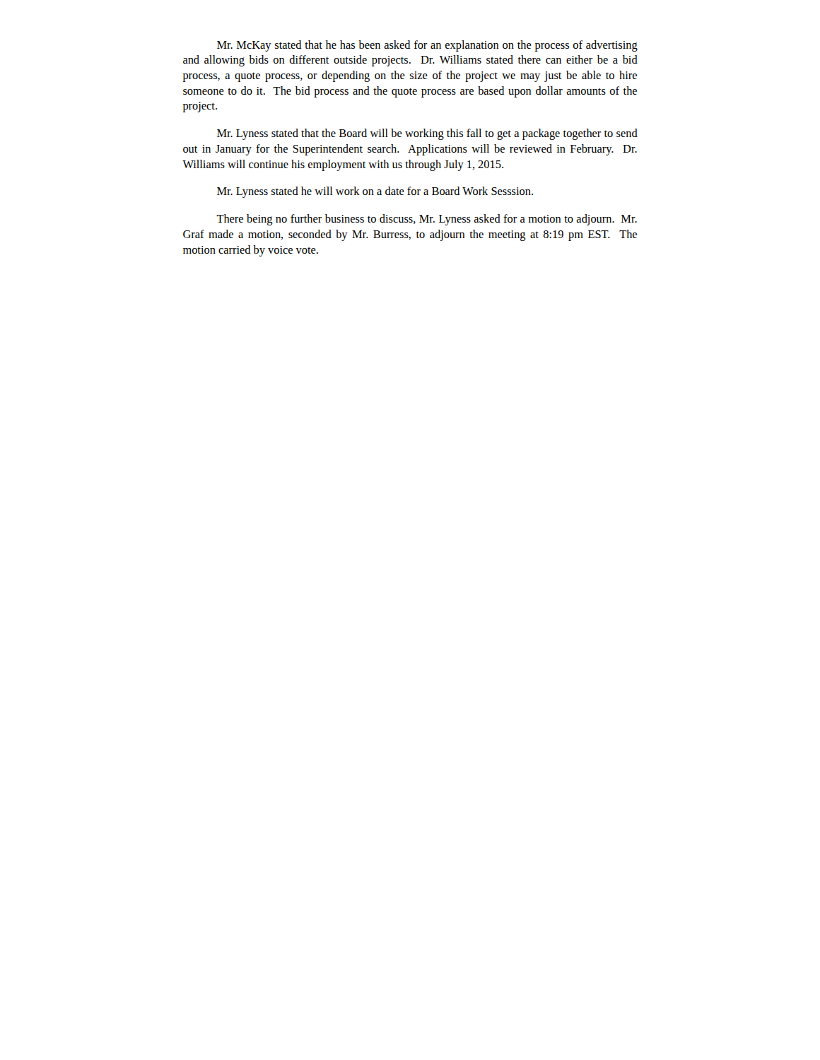Mr. McKay stated that he has been asked for an explanation on the process of advertising and allowing bids on different outside projects. Dr. Williams stated there can either be a bid process, a quote process, or depending on the size of the project we may just be able to hire someone to do it. The bid process and the quote process are based upon dollar amounts of the project.
Mr. Lyness stated that the Board will be working this fall to get a package together to send out in January for the Superintendent search. Applications will be reviewed in February. Dr. Williams will continue his employment with us through July 1, 2015.
Mr. Lyness stated he will work on a date for a Board Work Sesssion.
There being no further business to discuss, Mr. Lyness asked for a motion to adjourn. Mr. Graf made a motion, seconded by Mr. Burress, to adjourn the meeting at 8:19 pm EST. The motion carried by voice vote.